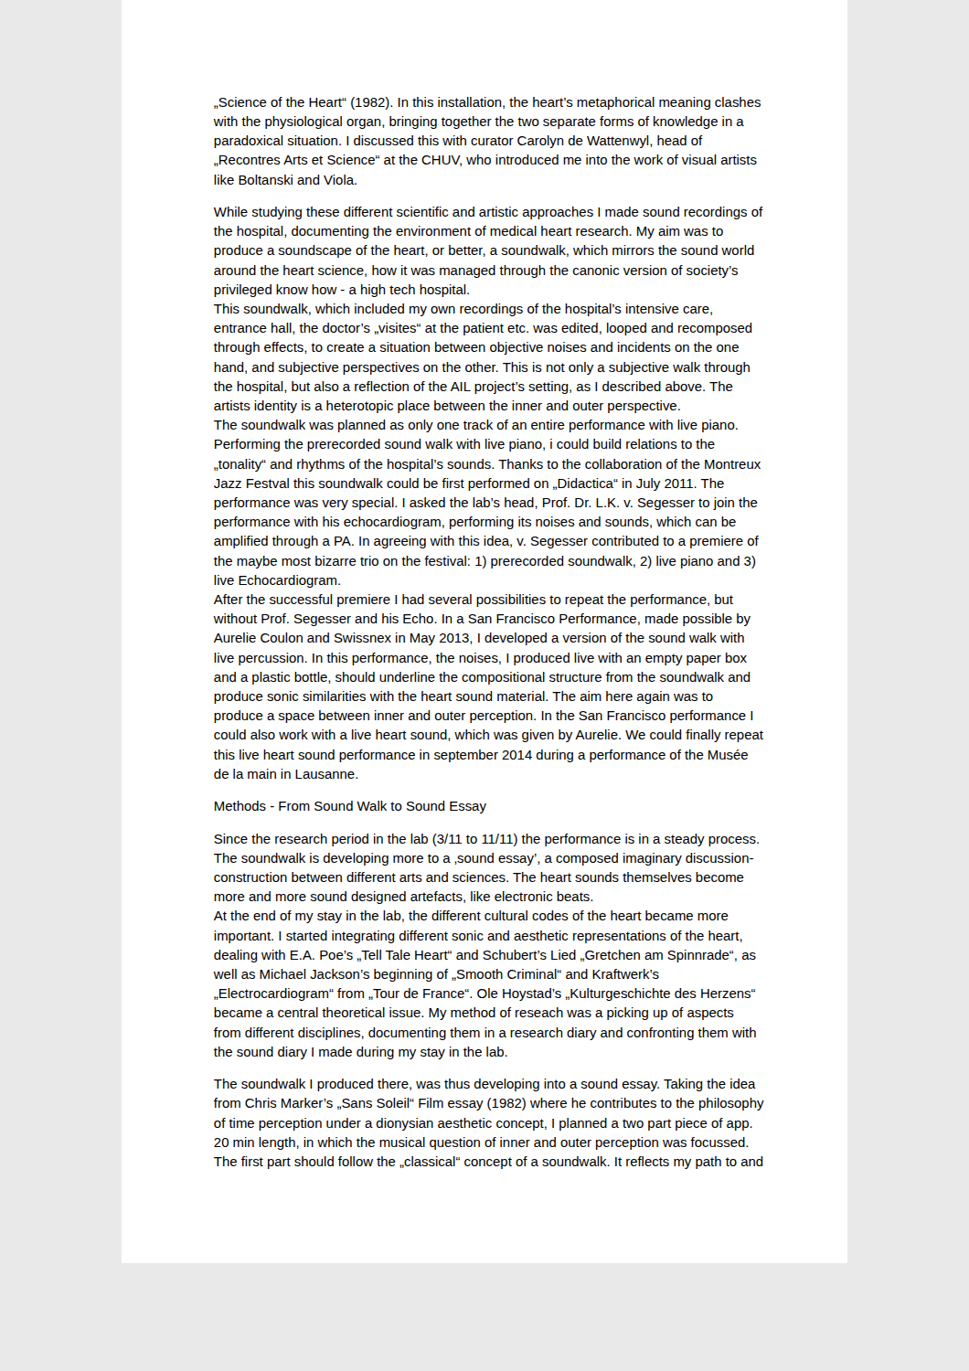„Science of the Heart“ (1982). In this installation, the heart’s metaphorical meaning clashes with the physiological organ, bringing together the two separate forms of knowledge in a paradoxical situation. I discussed this with curator Carolyn de Wattenwyl, head of „Recontres Arts et Science“ at the CHUV, who introduced me into the work of visual artists like Boltanski and Viola.
While studying these different scientific and artistic approaches I made sound recordings of the hospital, documenting the environment of medical heart research. My aim was to produce a soundscape of the heart, or better, a soundwalk, which mirrors the sound world around the heart science, how it was managed through the canonic version of society’s privileged know how - a high tech hospital.
This soundwalk, which included my own recordings of the hospital’s intensive care, entrance hall, the doctor’s „visites“ at the patient etc. was edited, looped and recomposed through effects, to create a situation between objective noises and incidents on the one hand, and subjective perspectives on the other. This is not only a subjective walk through the hospital, but also a reflection of the AIL project’s setting, as I described above. The artists identity is a heterotopic place between the inner and outer perspective.
The soundwalk was planned as only one track of an entire performance with live piano. Performing the prerecorded sound walk with live piano, i could build relations to the „tonality“ and rhythms of the hospital’s sounds. Thanks to the collaboration of the Montreux Jazz Festval this soundwalk could be first performed on „Didactica“ in July 2011. The performance was very special. I asked the lab’s head, Prof. Dr. L.K. v. Segesser to join the performance with his echocardiogram, performing its noises and sounds, which can be amplified through a PA. In agreeing with this idea, v. Segesser contributed to a premiere of the maybe most bizarre trio on the festival: 1) prerecorded soundwalk, 2) live piano and 3) live Echocardiogram.
After the successful premiere I had several possibilities to repeat the performance, but without Prof. Segesser and his Echo. In a San Francisco Performance, made possible by Aurelie Coulon and Swissnex in May 2013, I developed a version of the sound walk with live percussion. In this performance, the noises, I produced live with an empty paper box and a plastic bottle, should underline the compositional structure from the soundwalk and produce sonic similarities with the heart sound material. The aim here again was to produce a space between inner and outer perception. In the San Francisco performance I could also work with a live heart sound, which was given by Aurelie. We could finally repeat this live heart sound performance in september 2014 during a performance of the Musée de la main in Lausanne.
Methods - From Sound Walk to Sound Essay
Since the research period in the lab (3/11 to 11/11) the performance is in a steady process. The soundwalk is developing more to a ‚sound essay’, a composed imaginary discussion-construction between different arts and sciences. The heart sounds themselves become more and more sound designed artefacts, like electronic beats.
At the end of my stay in the lab, the different cultural codes of the heart became more important. I started integrating different sonic and aesthetic representations of the heart, dealing with E.A. Poe’s „Tell Tale Heart“ and Schubert’s Lied „Gretchen am Spinnrade“, as well as Michael Jackson’s beginning of „Smooth Criminal“ and Kraftwerk’s „Electrocardiogram“ from „Tour de France“. Ole Hoystad’s „Kulturgeschichte des Herzens“ became a central theoretical issue. My method of reseach was a picking up of aspects from different disciplines, documenting them in a research diary and confronting them with the sound diary I made during my stay in the lab.
The soundwalk I produced there, was thus developing into a sound essay. Taking the idea from Chris Marker’s „Sans Soleil“ Film essay (1982) where he contributes to the philosophy of time perception under a dionysian aesthetic concept, I planned a two part piece of app. 20 min length, in which the musical question of inner and outer perception was focussed. The first part should follow the „classical“ concept of a soundwalk. It reflects my path to and